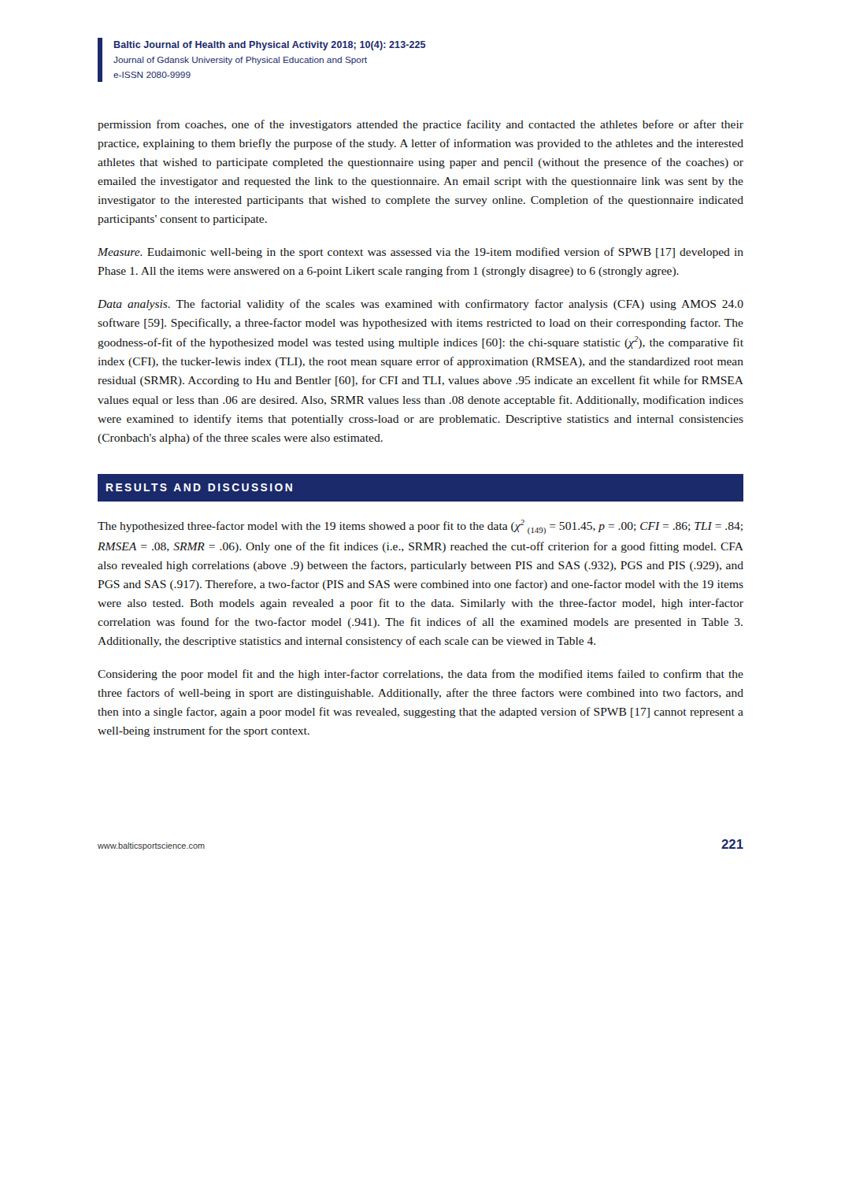Baltic Journal of Health and Physical Activity 2018; 10(4): 213-225
Journal of Gdansk University of Physical Education and Sport
e-ISSN 2080-9999
permission from coaches, one of the investigators attended the practice facility and contacted the athletes before or after their practice, explaining to them briefly the purpose of the study. A letter of information was provided to the athletes and the interested athletes that wished to participate completed the questionnaire using paper and pencil (without the presence of the coaches) or emailed the investigator and requested the link to the questionnaire. An email script with the questionnaire link was sent by the investigator to the interested participants that wished to complete the survey online. Completion of the questionnaire indicated participants' consent to participate.
Measure. Eudaimonic well-being in the sport context was assessed via the 19-item modified version of SPWB [17] developed in Phase 1. All the items were answered on a 6-point Likert scale ranging from 1 (strongly disagree) to 6 (strongly agree).
Data analysis. The factorial validity of the scales was examined with confirmatory factor analysis (CFA) using AMOS 24.0 software [59]. Specifically, a three-factor model was hypothesized with items restricted to load on their corresponding factor. The goodness-of-fit of the hypothesized model was tested using multiple indices [60]: the chi-square statistic (χ2), the comparative fit index (CFI), the tucker-lewis index (TLI), the root mean square error of approximation (RMSEA), and the standardized root mean residual (SRMR). According to Hu and Bentler [60], for CFI and TLI, values above .95 indicate an excellent fit while for RMSEA values equal or less than .06 are desired. Also, SRMR values less than .08 denote acceptable fit. Additionally, modification indices were examined to identify items that potentially cross-load or are problematic. Descriptive statistics and internal consistencies (Cronbach's alpha) of the three scales were also estimated.
Results and discussion
The hypothesized three-factor model with the 19 items showed a poor fit to the data (χ2 (149) = 501.45, p = .00; CFI = .86; TLI = .84; RMSEA = .08, SRMR = .06). Only one of the fit indices (i.e., SRMR) reached the cut-off criterion for a good fitting model. CFA also revealed high correlations (above .9) between the factors, particularly between PIS and SAS (.932), PGS and PIS (.929), and PGS and SAS (.917). Therefore, a two-factor (PIS and SAS were combined into one factor) and one-factor model with the 19 items were also tested. Both models again revealed a poor fit to the data. Similarly with the three-factor model, high inter-factor correlation was found for the two-factor model (.941). The fit indices of all the examined models are presented in Table 3. Additionally, the descriptive statistics and internal consistency of each scale can be viewed in Table 4.
Considering the poor model fit and the high inter-factor correlations, the data from the modified items failed to confirm that the three factors of well-being in sport are distinguishable. Additionally, after the three factors were combined into two factors, and then into a single factor, again a poor model fit was revealed, suggesting that the adapted version of SPWB [17] cannot represent a well-being instrument for the sport context.
www.balticsportscience.com
221